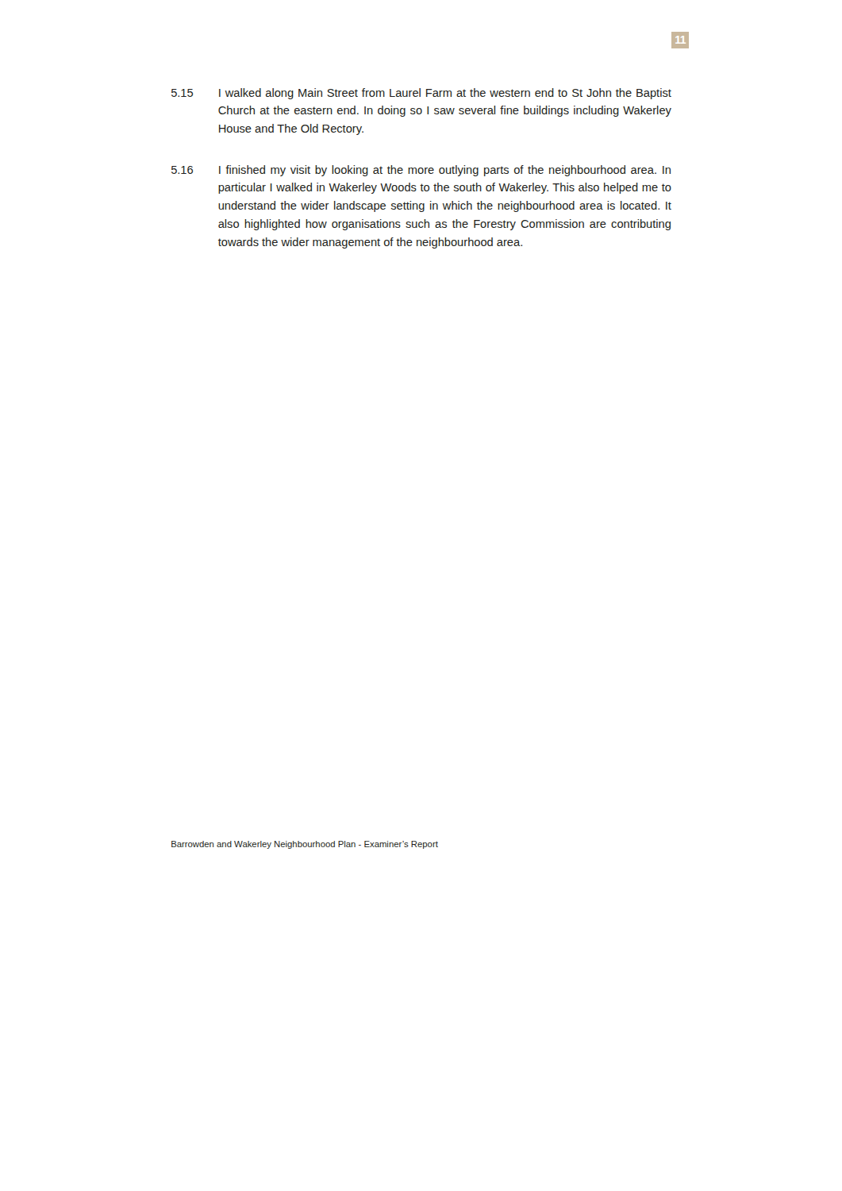11
5.15
I walked along Main Street from Laurel Farm at the western end to St John the Baptist Church at the eastern end. In doing so I saw several fine buildings including Wakerley House and The Old Rectory.
5.16
I finished my visit by looking at the more outlying parts of the neighbourhood area. In particular I walked in Wakerley Woods to the south of Wakerley. This also helped me to understand the wider landscape setting in which the neighbourhood area is located. It also highlighted how organisations such as the Forestry Commission are contributing towards the wider management of the neighbourhood area.
Barrowden and Wakerley Neighbourhood Plan - Examiner’s Report